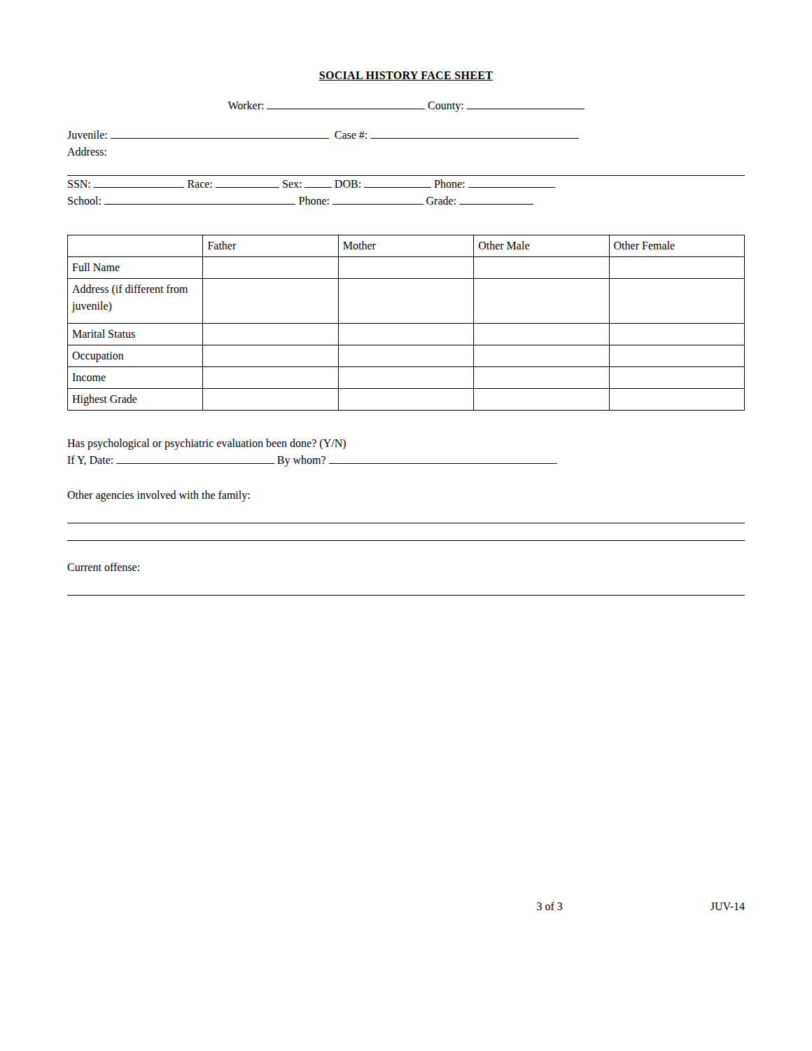SOCIAL HISTORY FACE SHEET
Worker: County:
Juvenile: Case #:
Address:
SSN: Race: Sex: DOB: Phone:
School: Phone: Grade:
| | Father | Mother | Other Male | Other Female |
| --- | --- | --- | --- | --- |
| Full Name | | | | |
| Address (if different from juvenile) | | | | |
| Marital Status | | | | |
| Occupation | | | | |
| Income | | | | |
| Highest Grade | | | | |
Has psychological or psychiatric evaluation been done? (Y/N)
If Y, Date: By whom?
Other agencies involved with the family:
Current offense:
3 of 3
JUV-14